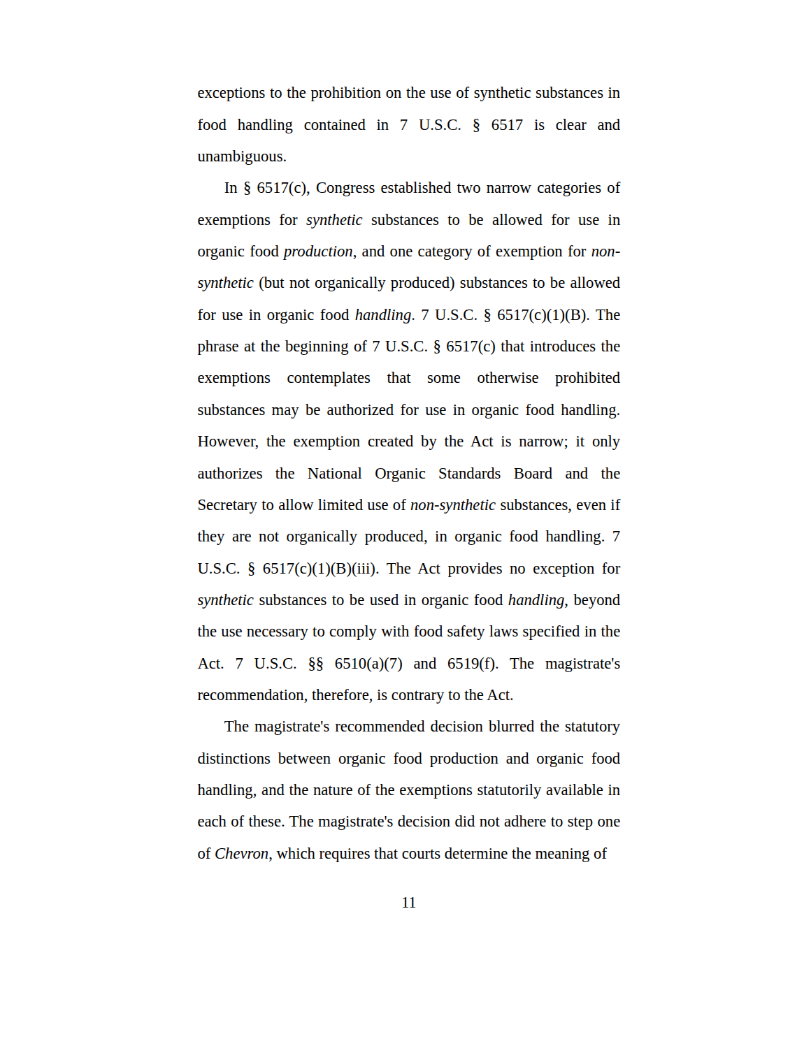exceptions to the prohibition on the use of synthetic substances in food handling contained in 7 U.S.C. § 6517 is clear and unambiguous.
In § 6517(c), Congress established two narrow categories of exemptions for synthetic substances to be allowed for use in organic food production, and one category of exemption for non-synthetic (but not organically produced) substances to be allowed for use in organic food handling. 7 U.S.C. § 6517(c)(1)(B). The phrase at the beginning of 7 U.S.C. § 6517(c) that introduces the exemptions contemplates that some otherwise prohibited substances may be authorized for use in organic food handling. However, the exemption created by the Act is narrow; it only authorizes the National Organic Standards Board and the Secretary to allow limited use of non-synthetic substances, even if they are not organically produced, in organic food handling. 7 U.S.C. § 6517(c)(1)(B)(iii). The Act provides no exception for synthetic substances to be used in organic food handling, beyond the use necessary to comply with food safety laws specified in the Act. 7 U.S.C. §§ 6510(a)(7) and 6519(f). The magistrate's recommendation, therefore, is contrary to the Act.
The magistrate's recommended decision blurred the statutory distinctions between organic food production and organic food handling, and the nature of the exemptions statutorily available in each of these. The magistrate's decision did not adhere to step one of Chevron, which requires that courts determine the meaning of
11